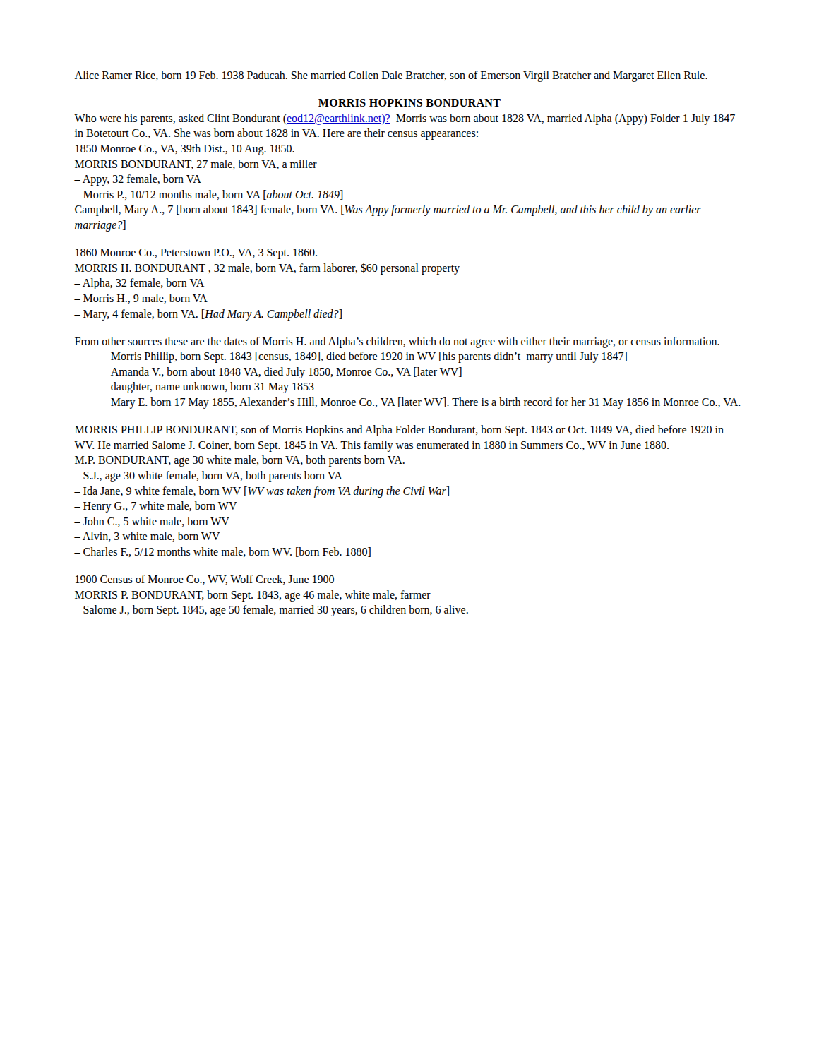Alice Ramer Rice, born 19 Feb. 1938 Paducah. She married Collen Dale Bratcher, son of Emerson Virgil Bratcher and Margaret Ellen Rule.
MORRIS HOPKINS BONDURANT
Who were his parents, asked Clint Bondurant (eod12@earthlink.net)? Morris was born about 1828 VA, married Alpha (Appy) Folder 1 July 1847 in Botetourt Co., VA. She was born about 1828 in VA. Here are their census appearances:
1850 Monroe Co., VA, 39th Dist., 10 Aug. 1850.
MORRIS BONDURANT, 27 male, born VA, a miller
– Appy, 32 female, born VA
– Morris P., 10/12 months male, born VA [about Oct. 1849]
Campbell, Mary A., 7 [born about 1843] female, born VA. [Was Appy formerly married to a Mr. Campbell, and this her child by an earlier marriage?]
1860 Monroe Co., Peterstown P.O., VA, 3 Sept. 1860.
MORRIS H. BONDURANT , 32 male, born VA, farm laborer, $60 personal property
– Alpha, 32 female, born VA
– Morris H., 9 male, born VA
– Mary, 4 female, born VA. [Had Mary A. Campbell died?]
From other sources these are the dates of Morris H. and Alpha’s children, which do not agree with either their marriage, or census information.
Morris Phillip, born Sept. 1843 [census, 1849], died before 1920 in WV [his parents didn’t marry until July 1847]
Amanda V., born about 1848 VA, died July 1850, Monroe Co., VA [later WV]
daughter, name unknown, born 31 May 1853
Mary E. born 17 May 1855, Alexander’s Hill, Monroe Co., VA [later WV]. There is a birth record for her 31 May 1856 in Monroe Co., VA.
MORRIS PHILLIP BONDURANT, son of Morris Hopkins and Alpha Folder Bondurant, born Sept. 1843 or Oct. 1849 VA, died before 1920 in WV. He married Salome J. Coiner, born Sept. 1845 in VA. This family was enumerated in 1880 in Summers Co., WV in June 1880.
M.P. BONDURANT, age 30 white male, born VA, both parents born VA.
– S.J., age 30 white female, born VA, both parents born VA
– Ida Jane, 9 white female, born WV [WV was taken from VA during the Civil War]
– Henry G., 7 white male, born WV
– John C., 5 white male, born WV
– Alvin, 3 white male, born WV
– Charles F., 5/12 months white male, born WV. [born Feb. 1880]
1900 Census of Monroe Co., WV, Wolf Creek, June 1900
MORRIS P. BONDURANT, born Sept. 1843, age 46 male, white male, farmer
– Salome J., born Sept. 1845, age 50 female, married 30 years, 6 children born, 6 alive.